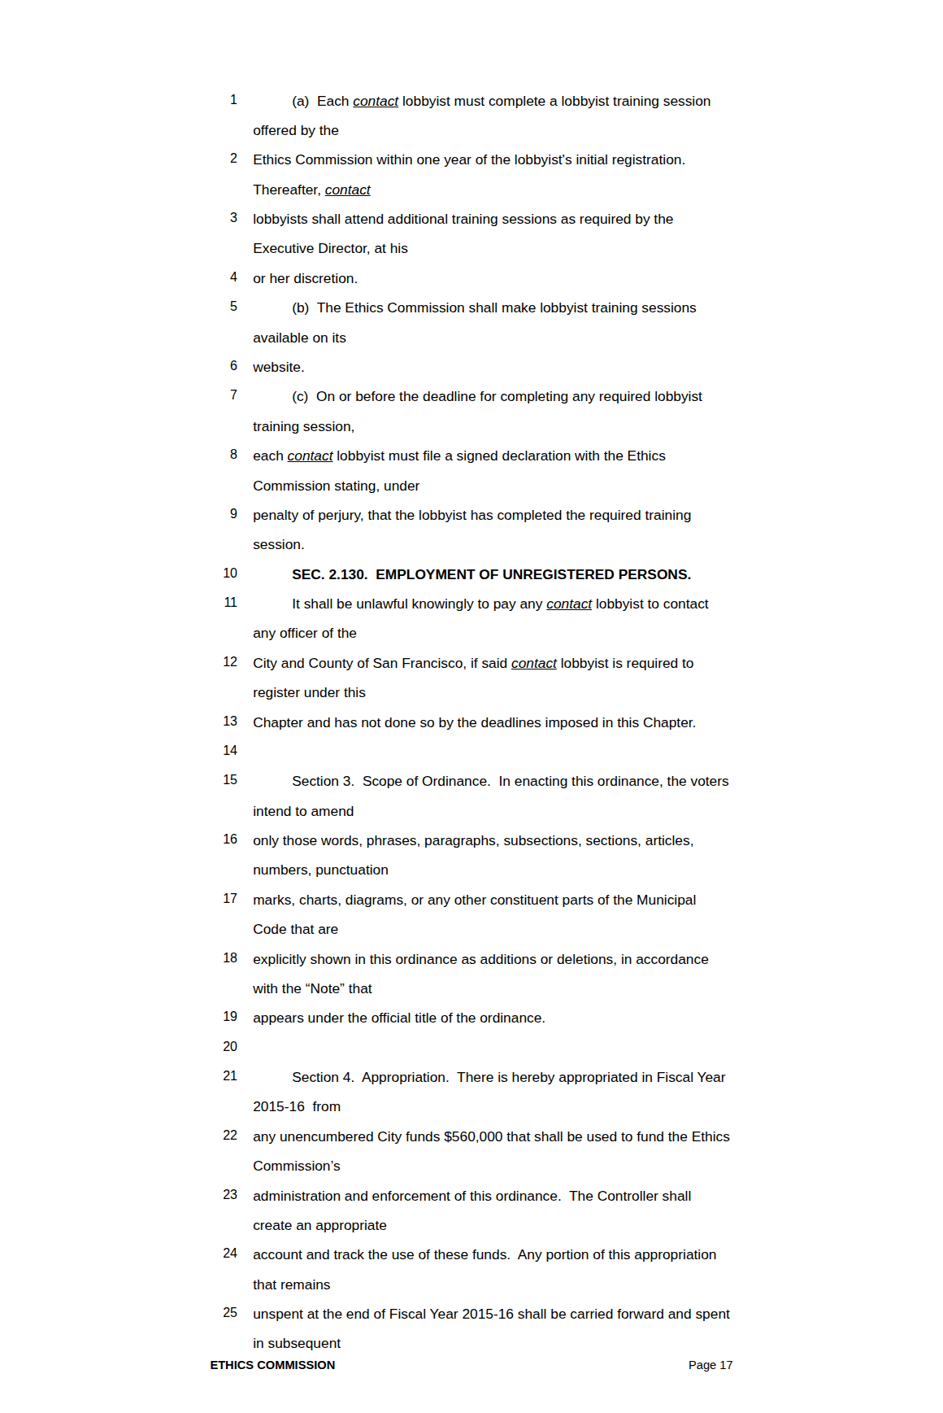(a) Each contact lobbyist must complete a lobbyist training session offered by the
Ethics Commission within one year of the lobbyist's initial registration. Thereafter, contact
lobbyists shall attend additional training sessions as required by the Executive Director, at his
or her discretion.
(b) The Ethics Commission shall make lobbyist training sessions available on its
website.
(c) On or before the deadline for completing any required lobbyist training session,
each contact lobbyist must file a signed declaration with the Ethics Commission stating, under
penalty of perjury, that the lobbyist has completed the required training session.
SEC. 2.130. EMPLOYMENT OF UNREGISTERED PERSONS.
It shall be unlawful knowingly to pay any contact lobbyist to contact any officer of the
City and County of San Francisco, if said contact lobbyist is required to register under this
Chapter and has not done so by the deadlines imposed in this Chapter.
Section 3. Scope of Ordinance. In enacting this ordinance, the voters intend to amend
only those words, phrases, paragraphs, subsections, sections, articles, numbers, punctuation
marks, charts, diagrams, or any other constituent parts of the Municipal Code that are
explicitly shown in this ordinance as additions or deletions, in accordance with the “Note” that
appears under the official title of the ordinance.
Section 4. Appropriation. There is hereby appropriated in Fiscal Year 2015-16 from
any unencumbered City funds $560,000 that shall be used to fund the Ethics Commission’s
administration and enforcement of this ordinance. The Controller shall create an appropriate
account and track the use of these funds. Any portion of this appropriation that remains
unspent at the end of Fiscal Year 2015-16 shall be carried forward and spent in subsequent
ETHICS COMMISSION Page 17